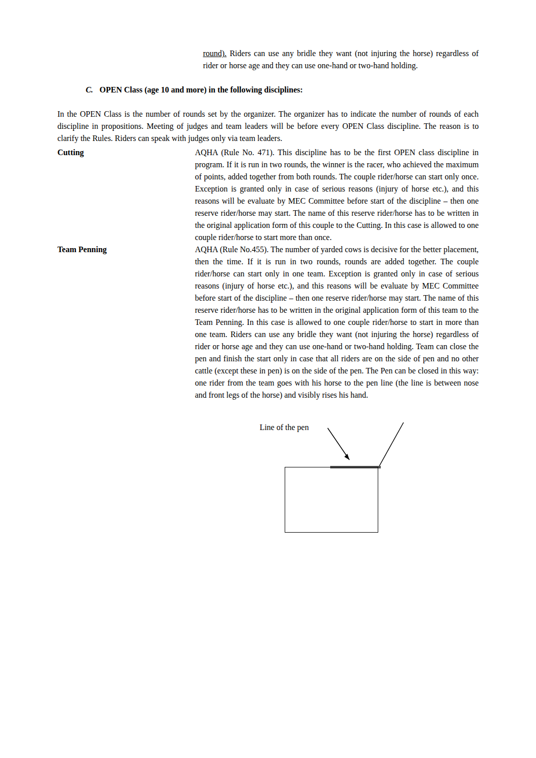round). Riders can use any bridle they want (not injuring the horse) regardless of rider or horse age and they can use one-hand or two-hand holding.
C. OPEN Class (age 10 and more) in the following disciplines:
In the OPEN Class is the number of rounds set by the organizer. The organizer has to indicate the number of rounds of each discipline in propositions. Meeting of judges and team leaders will be before every OPEN Class discipline. The reason is to clarify the Rules. Riders can speak with judges only via team leaders.
| Cutting | AQHA (Rule No. 471). This discipline has to be the first OPEN class discipline in program. If it is run in two rounds, the winner is the racer, who achieved the maximum of points, added together from both rounds. The couple rider/horse can start only once. Exception is granted only in case of serious reasons (injury of horse etc.), and this reasons will be evaluate by MEC Committee before start of the discipline – then one reserve rider/horse may start. The name of this reserve rider/horse has to be written in the original application form of this couple to the Cutting. In this case is allowed to one couple rider/horse to start more than once. |
| Team Penning | AQHA (Rule No.455). The number of yarded cows is decisive for the better placement, then the time. If it is run in two rounds, rounds are added together. The couple rider/horse can start only in one team. Exception is granted only in case of serious reasons (injury of horse etc.), and this reasons will be evaluate by MEC Committee before start of the discipline – then one reserve rider/horse may start. The name of this reserve rider/horse has to be written in the original application form of this team to the Team Penning. In this case is allowed to one couple rider/horse to start in more than one team. Riders can use any bridle they want (not injuring the horse) regardless of rider or horse age and they can use one-hand or two-hand holding. Team can close the pen and finish the start only in case that all riders are on the side of pen and no other cattle (except these in pen) is on the side of the pen. The Pen can be closed in this way: one rider from the team goes with his horse to the pen line (the line is between nose and front legs of the horse) and visibly rises his hand. |
Line of the pen